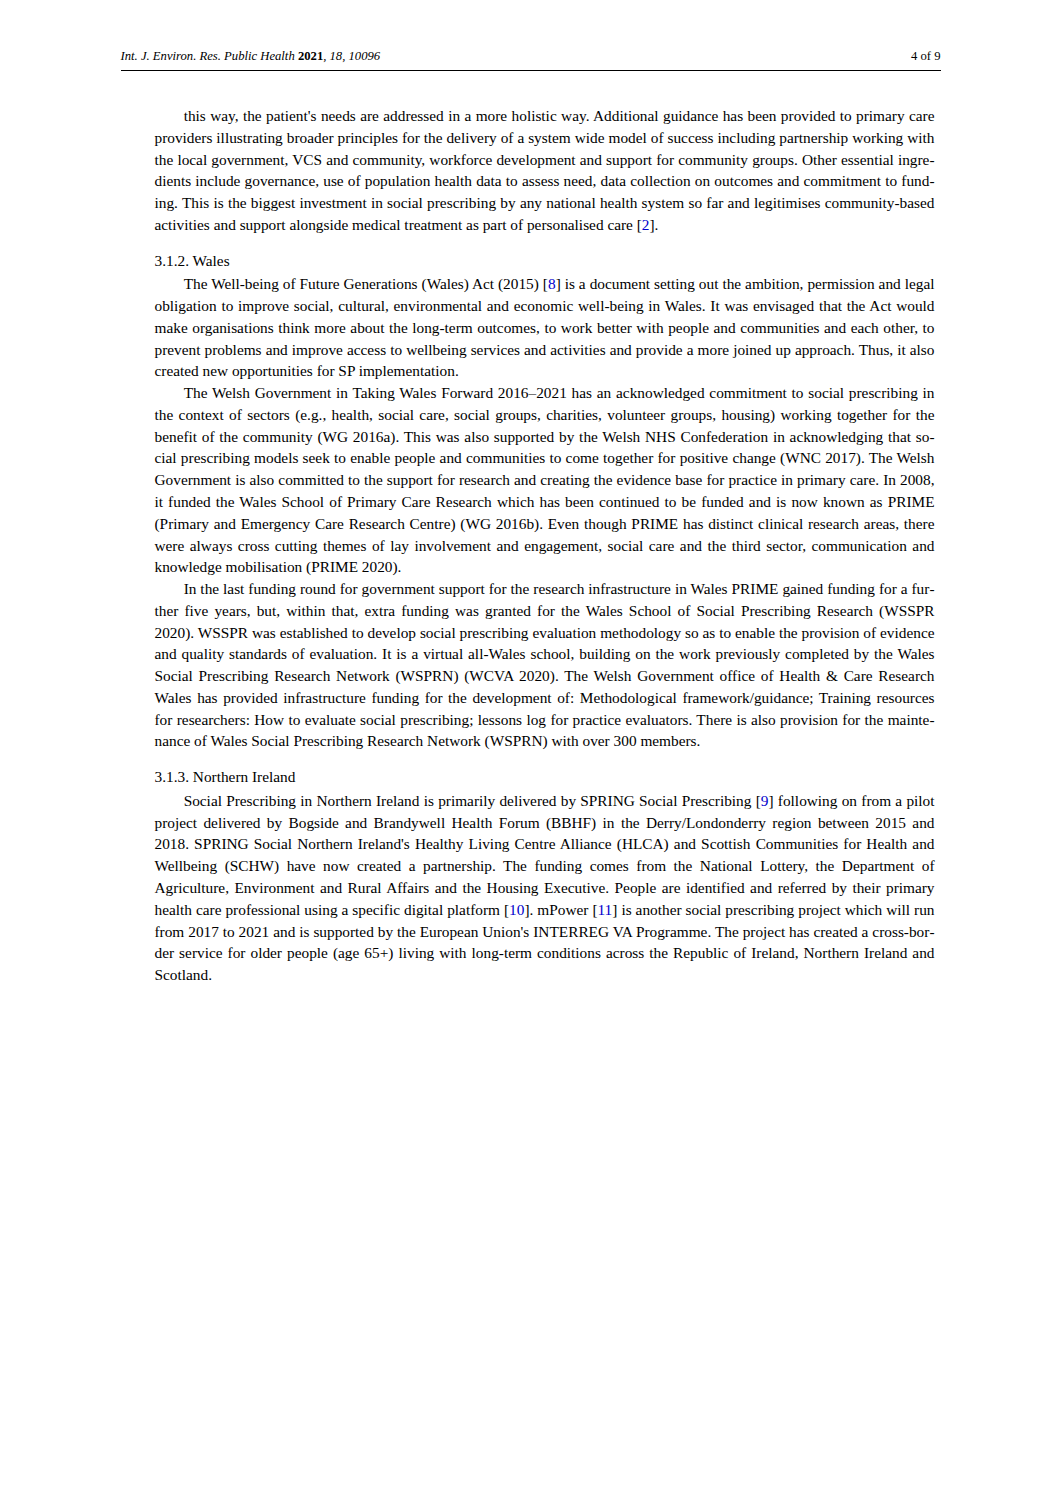Int. J. Environ. Res. Public Health 2021, 18, 10096 4 of 9
this way, the patient's needs are addressed in a more holistic way. Additional guidance has been provided to primary care providers illustrating broader principles for the delivery of a system wide model of success including partnership working with the local government, VCS and community, workforce development and support for community groups. Other essential ingredients include governance, use of population health data to assess need, data collection on outcomes and commitment to funding. This is the biggest investment in social prescribing by any national health system so far and legitimises community-based activities and support alongside medical treatment as part of personalised care [2].
3.1.2. Wales
The Well-being of Future Generations (Wales) Act (2015) [8] is a document setting out the ambition, permission and legal obligation to improve social, cultural, environmental and economic well-being in Wales. It was envisaged that the Act would make organisations think more about the long-term outcomes, to work better with people and communities and each other, to prevent problems and improve access to wellbeing services and activities and provide a more joined up approach. Thus, it also created new opportunities for SP implementation.
The Welsh Government in Taking Wales Forward 2016–2021 has an acknowledged commitment to social prescribing in the context of sectors (e.g., health, social care, social groups, charities, volunteer groups, housing) working together for the benefit of the community (WG 2016a). This was also supported by the Welsh NHS Confederation in acknowledging that social prescribing models seek to enable people and communities to come together for positive change (WNC 2017). The Welsh Government is also committed to the support for research and creating the evidence base for practice in primary care. In 2008, it funded the Wales School of Primary Care Research which has been continued to be funded and is now known as PRIME (Primary and Emergency Care Research Centre) (WG 2016b). Even though PRIME has distinct clinical research areas, there were always cross cutting themes of lay involvement and engagement, social care and the third sector, communication and knowledge mobilisation (PRIME 2020).
In the last funding round for government support for the research infrastructure in Wales PRIME gained funding for a further five years, but, within that, extra funding was granted for the Wales School of Social Prescribing Research (WSSPR 2020). WSSPR was established to develop social prescribing evaluation methodology so as to enable the provision of evidence and quality standards of evaluation. It is a virtual all-Wales school, building on the work previously completed by the Wales Social Prescribing Research Network (WSPRN) (WCVA 2020). The Welsh Government office of Health & Care Research Wales has provided infrastructure funding for the development of: Methodological framework/guidance; Training resources for researchers: How to evaluate social prescribing; lessons log for practice evaluators. There is also provision for the maintenance of Wales Social Prescribing Research Network (WSPRN) with over 300 members.
3.1.3. Northern Ireland
Social Prescribing in Northern Ireland is primarily delivered by SPRING Social Prescribing [9] following on from a pilot project delivered by Bogside and Brandywell Health Forum (BBHF) in the Derry/Londonderry region between 2015 and 2018. SPRING Social Northern Ireland's Healthy Living Centre Alliance (HLCA) and Scottish Communities for Health and Wellbeing (SCHW) have now created a partnership. The funding comes from the National Lottery, the Department of Agriculture, Environment and Rural Affairs and the Housing Executive. People are identified and referred by their primary health care professional using a specific digital platform [10]. mPower [11] is another social prescribing project which will run from 2017 to 2021 and is supported by the European Union's INTERREG VA Programme. The project has created a cross-border service for older people (age 65+) living with long-term conditions across the Republic of Ireland, Northern Ireland and Scotland.